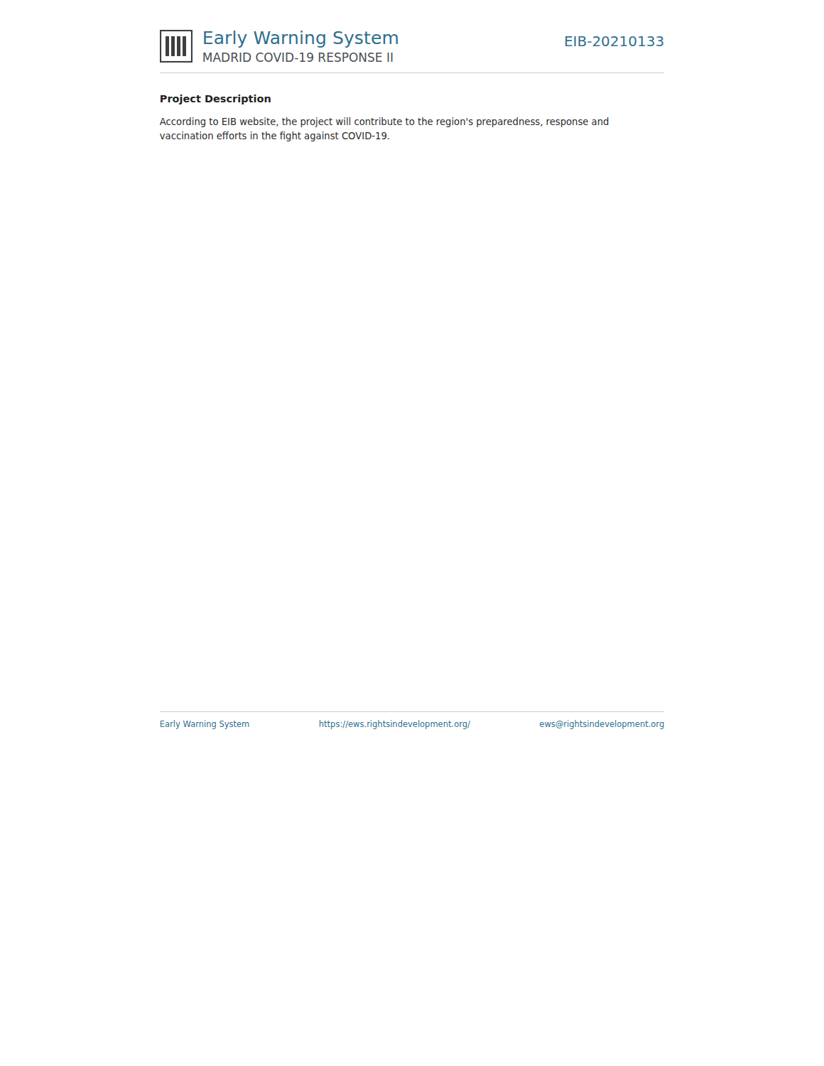Early Warning System MADRID COVID-19 RESPONSE II
EIB-20210133
Project Description
According to EIB website, the project will contribute to the region's preparedness, response and vaccination efforts in the fight against COVID-19.
Early Warning System
https://ews.rightsindevelopment.org/
ews@rightsindevelopment.org